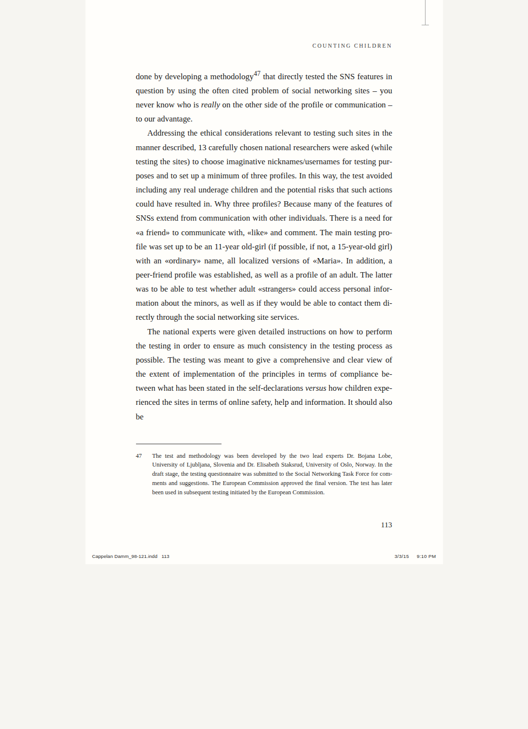Counting Children
done by developing a methodology47 that directly tested the SNS features in question by using the often cited problem of social networking sites – you never know who is really on the other side of the profile or communication – to our advantage.
Addressing the ethical considerations relevant to testing such sites in the manner described, 13 carefully chosen national researchers were asked (while testing the sites) to choose imaginative nicknames/usernames for testing purposes and to set up a minimum of three profiles. In this way, the test avoided including any real underage children and the potential risks that such actions could have resulted in. Why three profiles? Because many of the features of SNSs extend from communication with other individuals. There is a need for «a friend» to communicate with, «like» and comment. The main testing profile was set up to be an 11-year old-girl (if possible, if not, a 15-year-old girl) with an «ordinary» name, all localized versions of «Maria». In addition, a peer-friend profile was established, as well as a profile of an adult. The latter was to be able to test whether adult «strangers» could access personal information about the minors, as well as if they would be able to contact them directly through the social networking site services.
The national experts were given detailed instructions on how to perform the testing in order to ensure as much consistency in the testing process as possible. The testing was meant to give a comprehensive and clear view of the extent of implementation of the principles in terms of compliance between what has been stated in the self-declarations versus how children experienced the sites in terms of online safety, help and information. It should also be
47
The test and methodology was been developed by the two lead experts Dr. Bojana Lobe, University of Ljubljana, Slovenia and Dr. Elisabeth Staksrud, University of Oslo, Norway. In the draft stage, the testing questionnaire was submitted to the Social Networking Task Force for comments and suggestions. The European Commission approved the final version. The test has later been used in subsequent testing initiated by the European Commission.
113
Cappelan Damm_98-121.indd 113
3/3/159:10 PM